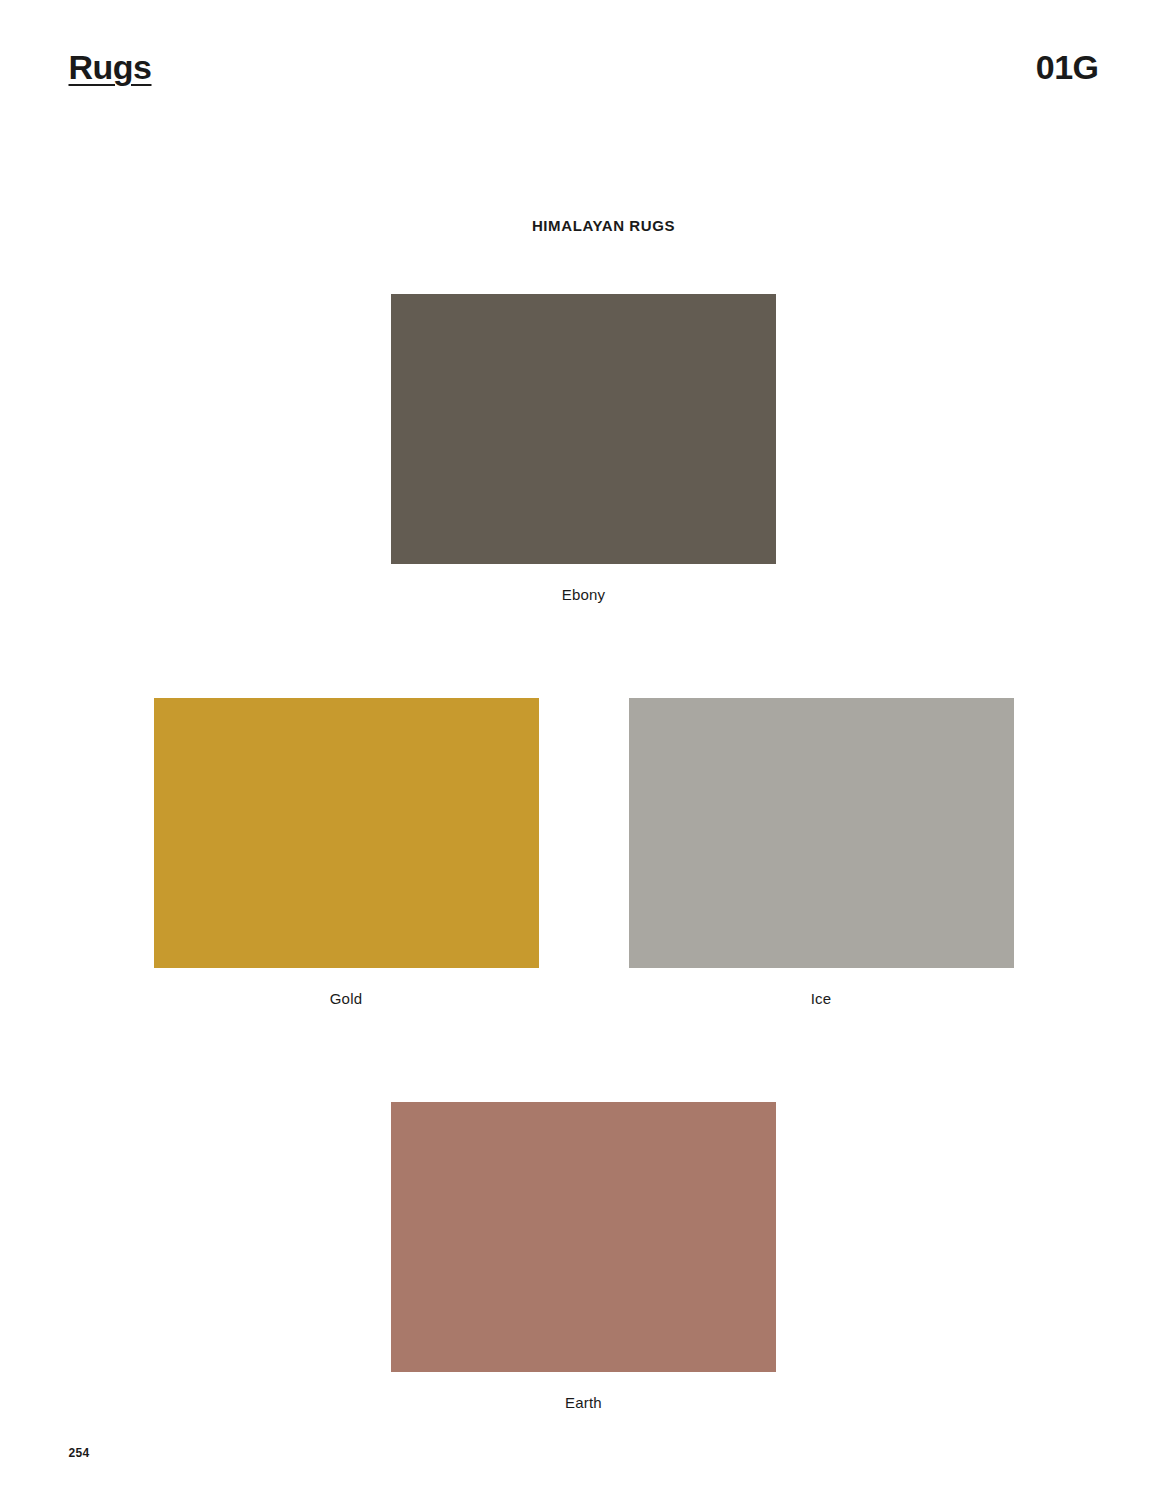Rugs
01G
HIMALAYAN RUGS
Ebony
Gold
Ice
Earth
254